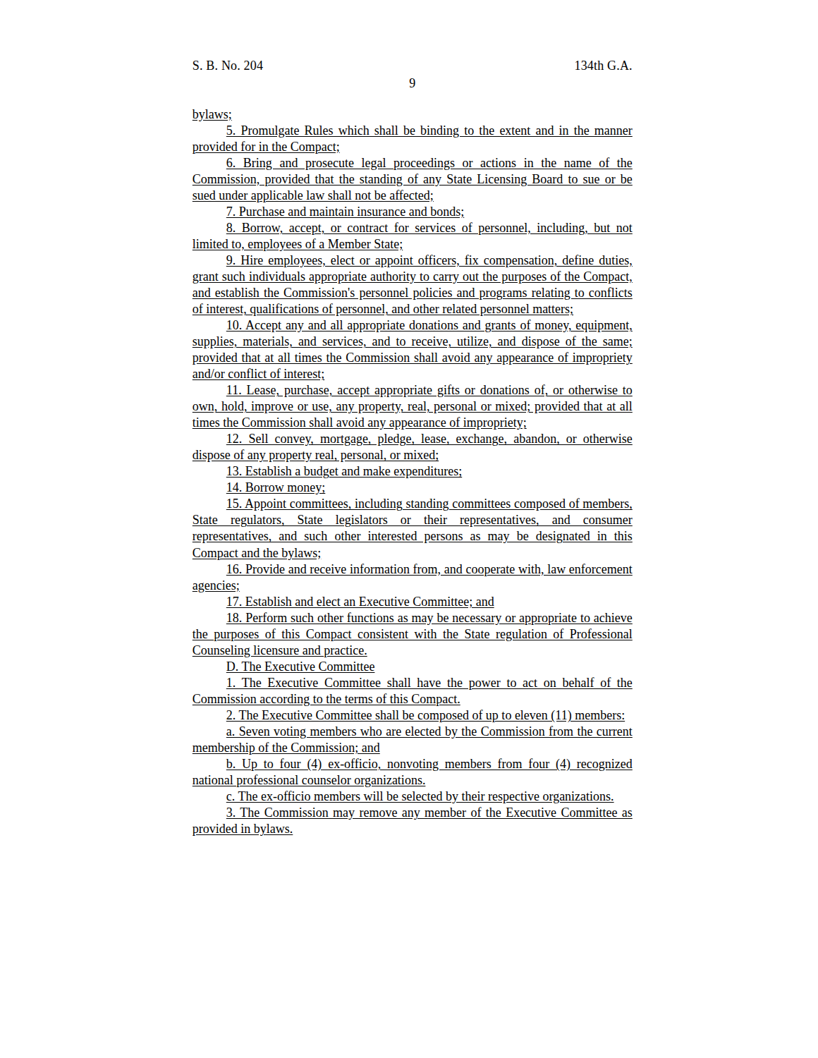S. B. No. 204 134th G.A.
9
bylaws;
5. Promulgate Rules which shall be binding to the extent and in the manner provided for in the Compact;
6. Bring and prosecute legal proceedings or actions in the name of the Commission, provided that the standing of any State Licensing Board to sue or be sued under applicable law shall not be affected;
7. Purchase and maintain insurance and bonds;
8. Borrow, accept, or contract for services of personnel, including, but not limited to, employees of a Member State;
9. Hire employees, elect or appoint officers, fix compensation, define duties, grant such individuals appropriate authority to carry out the purposes of the Compact, and establish the Commission's personnel policies and programs relating to conflicts of interest, qualifications of personnel, and other related personnel matters;
10. Accept any and all appropriate donations and grants of money, equipment, supplies, materials, and services, and to receive, utilize, and dispose of the same; provided that at all times the Commission shall avoid any appearance of impropriety and/or conflict of interest;
11. Lease, purchase, accept appropriate gifts or donations of, or otherwise to own, hold, improve or use, any property, real, personal or mixed; provided that at all times the Commission shall avoid any appearance of impropriety;
12. Sell convey, mortgage, pledge, lease, exchange, abandon, or otherwise dispose of any property real, personal, or mixed;
13. Establish a budget and make expenditures;
14. Borrow money;
15. Appoint committees, including standing committees composed of members, State regulators, State legislators or their representatives, and consumer representatives, and such other interested persons as may be designated in this Compact and the bylaws;
16. Provide and receive information from, and cooperate with, law enforcement agencies;
17. Establish and elect an Executive Committee; and
18. Perform such other functions as may be necessary or appropriate to achieve the purposes of this Compact consistent with the State regulation of Professional Counseling licensure and practice.
D. The Executive Committee
1. The Executive Committee shall have the power to act on behalf of the Commission according to the terms of this Compact.
2. The Executive Committee shall be composed of up to eleven (11) members:
a. Seven voting members who are elected by the Commission from the current membership of the Commission; and
b. Up to four (4) ex-officio, nonvoting members from four (4) recognized national professional counselor organizations.
c. The ex-officio members will be selected by their respective organizations.
3. The Commission may remove any member of the Executive Committee as provided in bylaws.